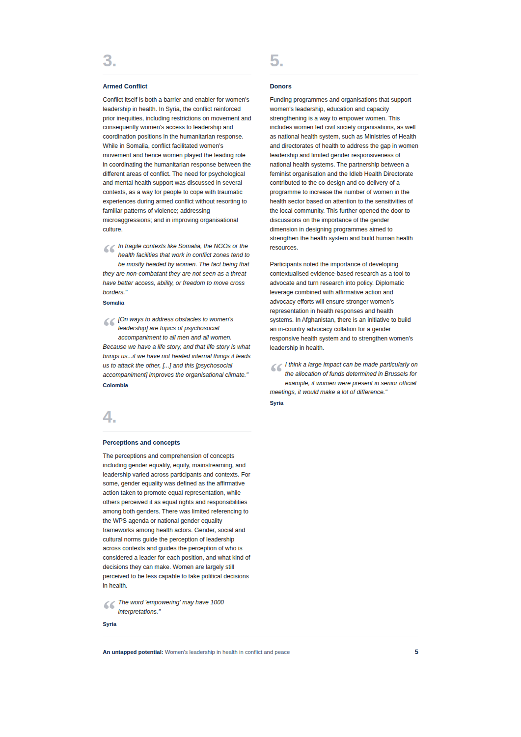3.
Armed Conflict
Conflict itself is both a barrier and enabler for women's leadership in health. In Syria, the conflict reinforced prior inequities, including restrictions on movement and consequently women's access to leadership and coordination positions in the humanitarian response. While in Somalia, conflict facilitated women's movement and hence women played the leading role in coordinating the humanitarian response between the different areas of conflict. The need for psychological and mental health support was discussed in several contexts, as a way for people to cope with traumatic experiences during armed conflict without resorting to familiar patterns of violence; addressing microaggressions; and in improving organisational culture.
“
In fragile contexts like Somalia, the NGOs or the health facilities that work in conflict zones tend to be mostly headed by women. The fact being that they are non-combatant they are not seen as a threat have better access, ability, or freedom to move cross borders."
Somalia
“
[On ways to address obstacles to women's leadership] are topics of psychosocial accompaniment to all men and all women. Because we have a life story, and that life story is what brings us...if we have not healed internal things it leads us to attack the other, [...] and this [psychosocial accompaniment] improves the organisational climate."
Colombia
4.
Perceptions and concepts
The perceptions and comprehension of concepts including gender equality, equity, mainstreaming, and leadership varied across participants and contexts. For some, gender equality was defined as the affirmative action taken to promote equal representation, while others perceived it as equal rights and responsibilities among both genders. There was limited referencing to the WPS agenda or national gender equality frameworks among health actors. Gender, social and cultural norms guide the perception of leadership across contexts and guides the perception of who is considered a leader for each position, and what kind of decisions they can make. Women are largely still perceived to be less capable to take political decisions in health.
“
The word 'empowering' may have 1000 interpretations."
Syria
5.
Donors
Funding programmes and organisations that support women's leadership, education and capacity strengthening is a way to empower women. This includes women led civil society organisations, as well as national health system, such as Ministries of Health and directorates of health to address the gap in women leadership and limited gender responsiveness of national health systems. The partnership between a feminist organisation and the Idleb Health Directorate contributed to the co-design and co-delivery of a programme to increase the number of women in the health sector based on attention to the sensitivities of the local community. This further opened the door to discussions on the importance of the gender dimension in designing programmes aimed to strengthen the health system and build human health resources.
Participants noted the importance of developing contextualised evidence-based research as a tool to advocate and turn research into policy. Diplomatic leverage combined with affirmative action and advocacy efforts will ensure stronger women's representation in health responses and health systems. In Afghanistan, there is an initiative to build an in-country advocacy collation for a gender responsive health system and to strengthen women's leadership in health.
“
I think a large impact can be made particularly on the allocation of funds determined in Brussels for example, if women were present in senior official meetings, it would make a lot of difference."
Syria
An untapped potential: Women's leadership in health in conflict and peace
5